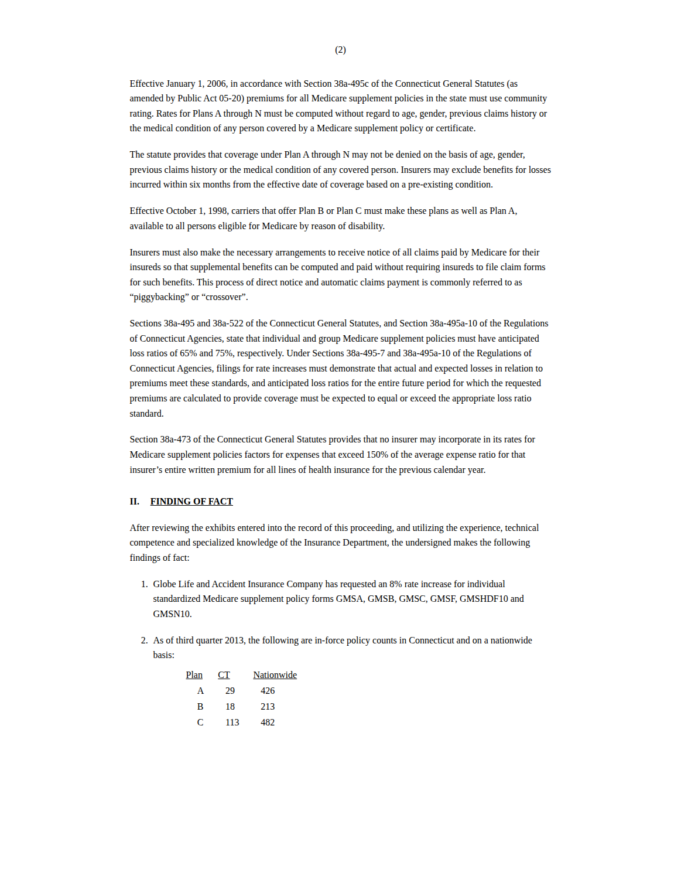(2)
Effective January 1, 2006, in accordance with Section 38a-495c of the Connecticut General Statutes (as amended by Public Act 05-20) premiums for all Medicare supplement policies in the state must use community rating. Rates for Plans A through N must be computed without regard to age, gender, previous claims history or the medical condition of any person covered by a Medicare supplement policy or certificate.
The statute provides that coverage under Plan A through N may not be denied on the basis of age, gender, previous claims history or the medical condition of any covered person. Insurers may exclude benefits for losses incurred within six months from the effective date of coverage based on a pre-existing condition.
Effective October 1, 1998, carriers that offer Plan B or Plan C must make these plans as well as Plan A, available to all persons eligible for Medicare by reason of disability.
Insurers must also make the necessary arrangements to receive notice of all claims paid by Medicare for their insureds so that supplemental benefits can be computed and paid without requiring insureds to file claim forms for such benefits. This process of direct notice and automatic claims payment is commonly referred to as “piggybacking” or “crossover”.
Sections 38a-495 and 38a-522 of the Connecticut General Statutes, and Section 38a-495a-10 of the Regulations of Connecticut Agencies, state that individual and group Medicare supplement policies must have anticipated loss ratios of 65% and 75%, respectively. Under Sections 38a-495-7 and 38a-495a-10 of the Regulations of Connecticut Agencies, filings for rate increases must demonstrate that actual and expected losses in relation to premiums meet these standards, and anticipated loss ratios for the entire future period for which the requested premiums are calculated to provide coverage must be expected to equal or exceed the appropriate loss ratio standard.
Section 38a-473 of the Connecticut General Statutes provides that no insurer may incorporate in its rates for Medicare supplement policies factors for expenses that exceed 150% of the average expense ratio for that insurer’s entire written premium for all lines of health insurance for the previous calendar year.
II. FINDING OF FACT
After reviewing the exhibits entered into the record of this proceeding, and utilizing the experience, technical competence and specialized knowledge of the Insurance Department, the undersigned makes the following findings of fact:
Globe Life and Accident Insurance Company has requested an 8% rate increase for individual standardized Medicare supplement policy forms GMSA, GMSB, GMSC, GMSF, GMSHDF10 and GMSN10.
As of third quarter 2013, the following are in-force policy counts in Connecticut and on a nationwide basis:
| Plan | CT | Nationwide |
| --- | --- | --- |
| A | 29 | 426 |
| B | 18 | 213 |
| C | 113 | 482 |